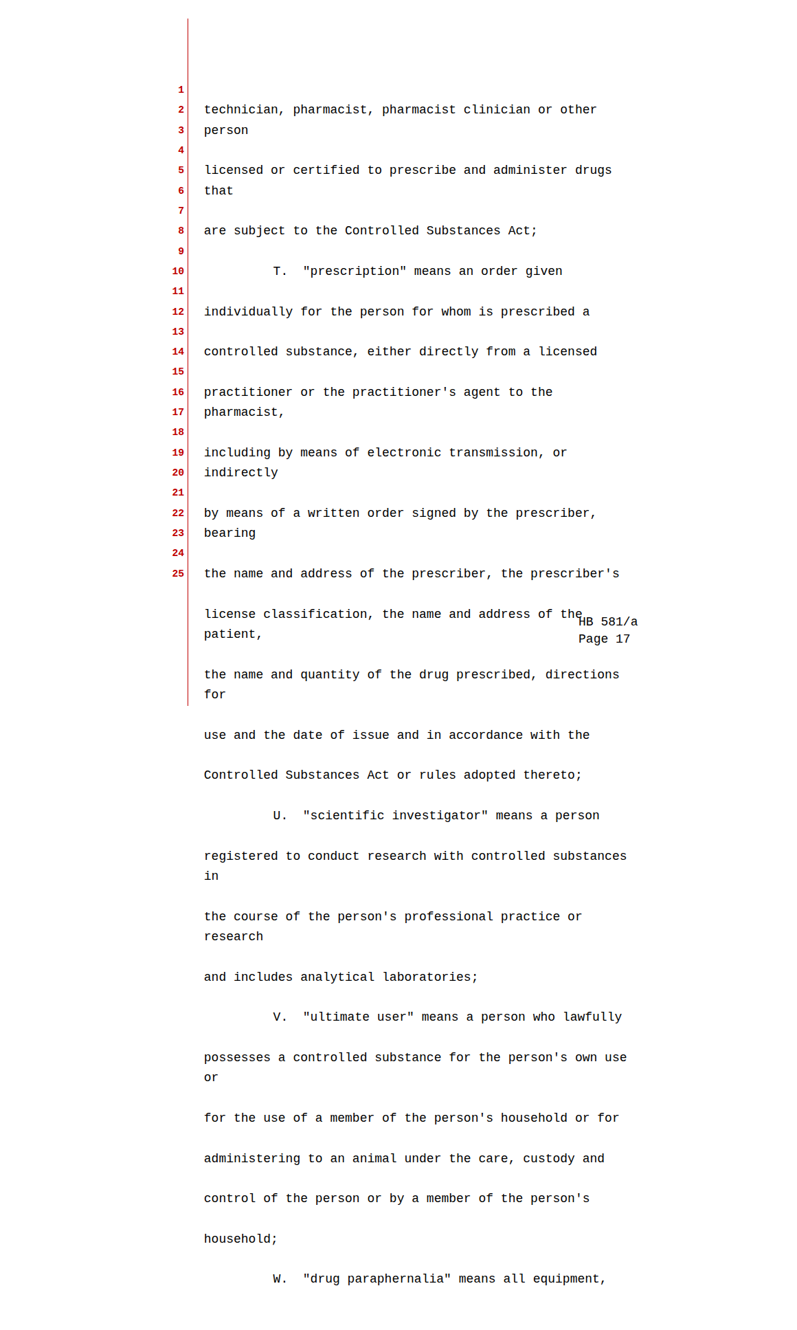1
2
3
4
5
6
7
8
9
10
11
12
13
14
15
16
17
18
19
20
21
22
23
24
25
technician, pharmacist, pharmacist clinician or other person
licensed or certified to prescribe and administer drugs that
are subject to the Controlled Substances Act;
T. "prescription" means an order given
individually for the person for whom is prescribed a
controlled substance, either directly from a licensed
practitioner or the practitioner's agent to the pharmacist,
including by means of electronic transmission, or indirectly
by means of a written order signed by the prescriber, bearing
the name and address of the prescriber, the prescriber's
license classification, the name and address of the patient,
the name and quantity of the drug prescribed, directions for
use and the date of issue and in accordance with the
Controlled Substances Act or rules adopted thereto;
U. "scientific investigator" means a person
registered to conduct research with controlled substances in
the course of the person's professional practice or research
and includes analytical laboratories;
V. "ultimate user" means a person who lawfully
possesses a controlled substance for the person's own use or
for the use of a member of the person's household or for
administering to an animal under the care, custody and
control of the person or by a member of the person's
household;
W. "drug paraphernalia" means all equipment,
HB 581/a
Page 17